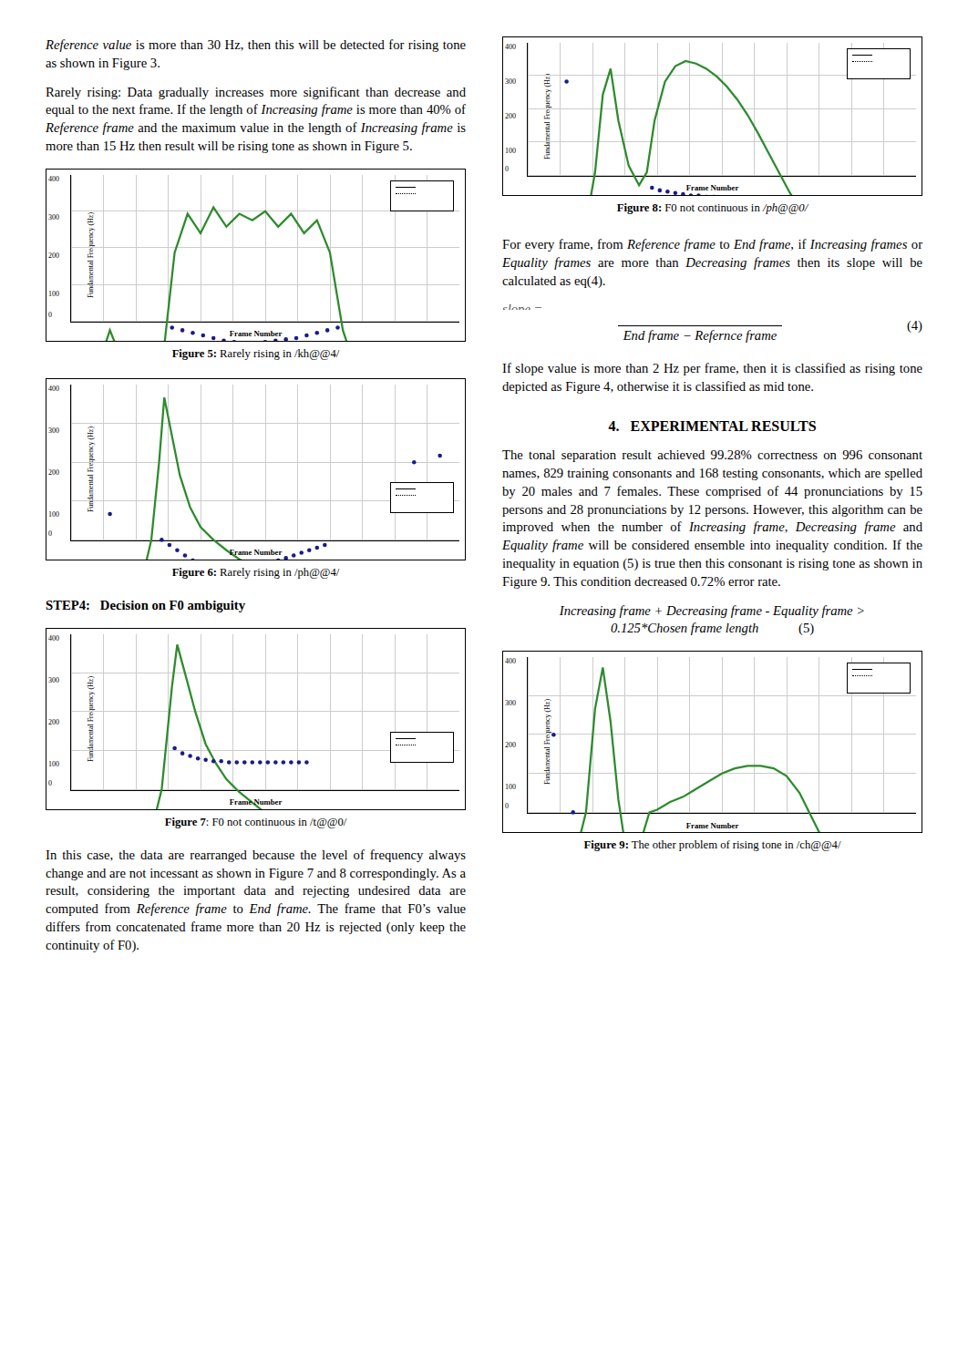Reference value is more than 30 Hz, then this will be detected for rising tone as shown in Figure 3.
Rarely rising: Data gradually increases more significant than decrease and equal to the next frame. If the length of Increasing frame is more than 40% of Reference frame and the maximum value in the length of Increasing frame is more than 15 Hz then result will be rising tone as shown in Figure 5.
Fundamental Frequency (Hz) 400 300 200 100 0
Frame Number
Figure 5: Rarely rising in /kh@@4/
Fundamental Frequency (Hz) 400 300 200 100 0
Frame Number
Figure 6: Rarely rising in /ph@@4/
STEP4: Decision on F0 ambiguity
Fundamental Frequency (Hz) 400 300 200 100 0
Frame Number
Figure 7: F0 not continuous in /t@@0/
In this case, the data are rearranged because the level of frequency always change and are not incessant as shown in Figure 7 and 8 correspondingly. As a result, considering the important data and rejecting undesired data are computed from Reference frame to End frame. The frame that F0’s value differs from concatenated frame more than 20 Hz is rejected (only keep the continuity of F0).
Fundamental Frequency (Hz) 400 300 200 100 0
Frame Number
Figure 8: F0 not continuous in /ph@@0/
For every frame, from Reference frame to End frame, if Increasing frames or Equality frames are more than Decreasing frames then its slope will be calculated as eq(4).
slope = End frame − Refernce frame
(4)
If slope value is more than 2 Hz per frame, then it is classified as rising tone depicted as Figure 4, otherwise it is classified as mid tone.
4. EXPERIMENTAL RESULTS
The tonal separation result achieved 99.28% correctness on 996 consonant names, 829 training consonants and 168 testing consonants, which are spelled by 20 males and 7 females. These comprised of 44 pronunciations by 15 persons and 28 pronunciations by 12 persons. However, this algorithm can be improved when the number of Increasing frame, Decreasing frame and Equality frame will be considered ensemble into inequality condition. If the inequality in equation (5) is true then this consonant is rising tone as shown in Figure 9. This condition decreased 0.72% error rate.
Increasing frame + Decreasing frame - Equality frame >
0.125*Chosen frame length (5)
Fundamental Frequency (Hz) 400 300 200 100 0
Frame Number
Figure 9: The other problem of rising tone in /ch@@4/